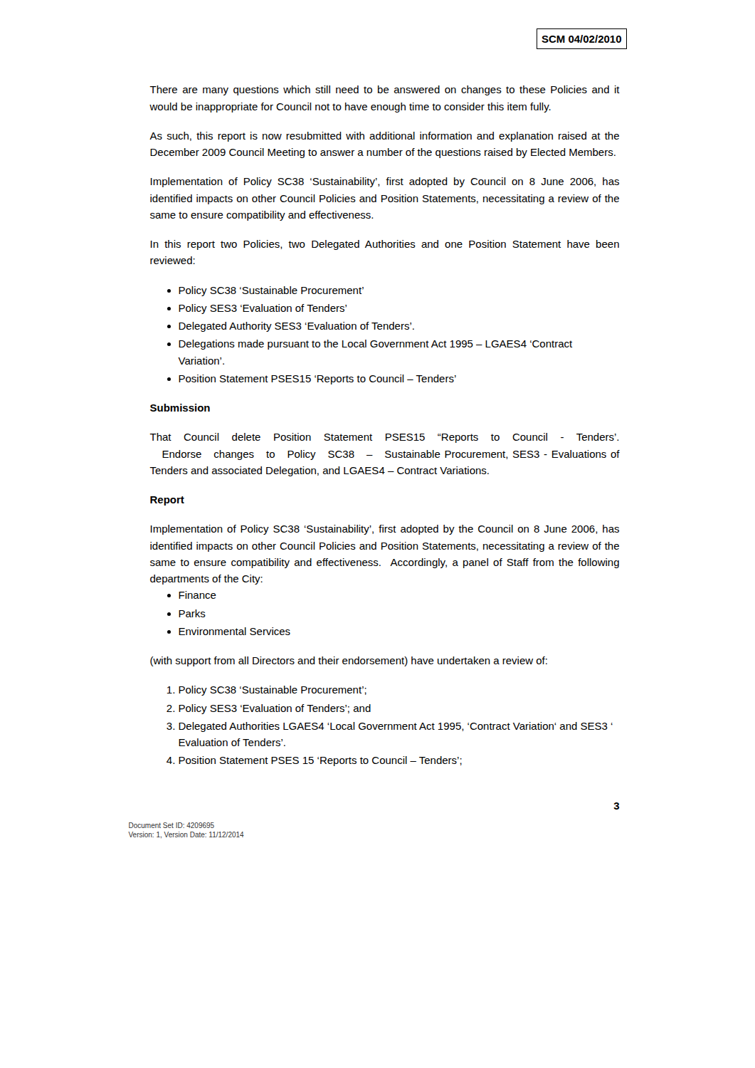SCM 04/02/2010
There are many questions which still need to be answered on changes to these Policies and it would be inappropriate for Council not to have enough time to consider this item fully.
As such, this report is now resubmitted with additional information and explanation raised at the December 2009 Council Meeting to answer a number of the questions raised by Elected Members.
Implementation of Policy SC38 ‘Sustainability’, first adopted by Council on 8 June 2006, has identified impacts on other Council Policies and Position Statements, necessitating a review of the same to ensure compatibility and effectiveness.
In this report two Policies, two Delegated Authorities and one Position Statement have been reviewed:
Policy SC38 ‘Sustainable Procurement’
Policy SES3 ‘Evaluation of Tenders’
Delegated Authority SES3 ‘Evaluation of Tenders’.
Delegations made pursuant to the Local Government Act 1995 – LGAES4 ‘Contract Variation’.
Position Statement PSES15 ‘Reports to Council – Tenders’
Submission
That Council delete Position Statement PSES15 “Reports to Council - Tenders’. Endorse changes to Policy SC38 – Sustainable Procurement, SES3 - Evaluations of Tenders and associated Delegation, and LGAES4 – Contract Variations.
Report
Implementation of Policy SC38 ‘Sustainability’, first adopted by the Council on 8 June 2006, has identified impacts on other Council Policies and Position Statements, necessitating a review of the same to ensure compatibility and effectiveness. Accordingly, a panel of Staff from the following departments of the City:
Finance
Parks
Environmental Services
(with support from all Directors and their endorsement) have undertaken a review of:
Policy SC38 ‘Sustainable Procurement’;
Policy SES3 ‘Evaluation of Tenders’; and
Delegated Authorities LGAES4 ‘Local Government Act 1995, ‘Contract Variation‘ and SES3 ‘ Evaluation of Tenders’.
Position Statement PSES 15 ‘Reports to Council – Tenders’;
3
Document Set ID: 4209695
Version: 1, Version Date: 11/12/2014